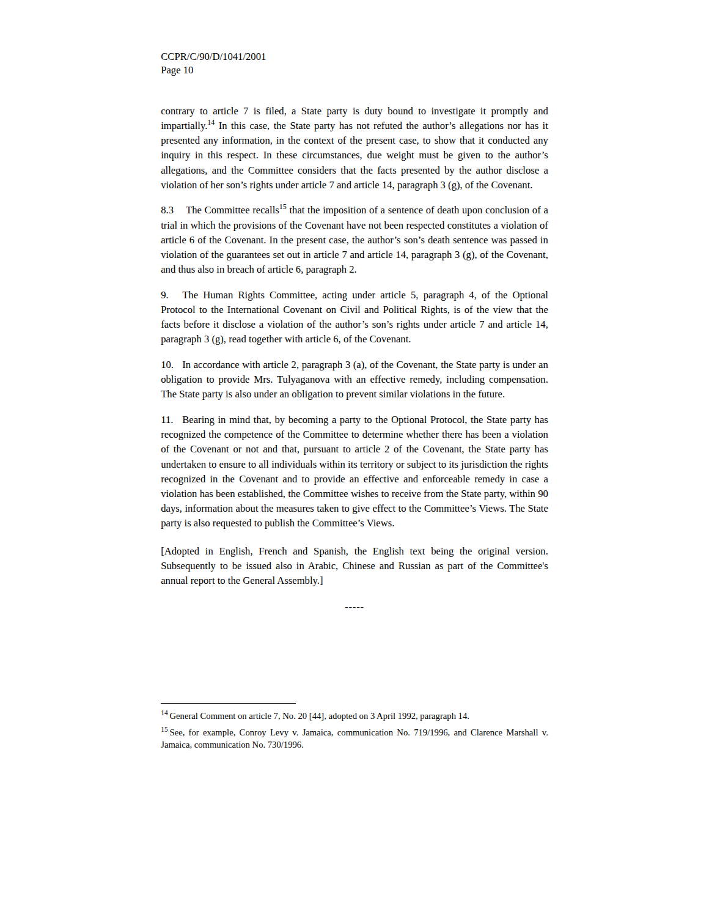CCPR/C/90/D/1041/2001
Page 10
contrary to article 7 is filed, a State party is duty bound to investigate it promptly and impartially.14 In this case, the State party has not refuted the author’s allegations nor has it presented any information, in the context of the present case, to show that it conducted any inquiry in this respect. In these circumstances, due weight must be given to the author’s allegations, and the Committee considers that the facts presented by the author disclose a violation of her son’s rights under article 7 and article 14, paragraph 3 (g), of the Covenant.
8.3 The Committee recalls15 that the imposition of a sentence of death upon conclusion of a trial in which the provisions of the Covenant have not been respected constitutes a violation of article 6 of the Covenant. In the present case, the author’s son’s death sentence was passed in violation of the guarantees set out in article 7 and article 14, paragraph 3 (g), of the Covenant, and thus also in breach of article 6, paragraph 2.
9. The Human Rights Committee, acting under article 5, paragraph 4, of the Optional Protocol to the International Covenant on Civil and Political Rights, is of the view that the facts before it disclose a violation of the author’s son’s rights under article 7 and article 14, paragraph 3 (g), read together with article 6, of the Covenant.
10. In accordance with article 2, paragraph 3 (a), of the Covenant, the State party is under an obligation to provide Mrs. Tulyaganova with an effective remedy, including compensation. The State party is also under an obligation to prevent similar violations in the future.
11. Bearing in mind that, by becoming a party to the Optional Protocol, the State party has recognized the competence of the Committee to determine whether there has been a violation of the Covenant or not and that, pursuant to article 2 of the Covenant, the State party has undertaken to ensure to all individuals within its territory or subject to its jurisdiction the rights recognized in the Covenant and to provide an effective and enforceable remedy in case a violation has been established, the Committee wishes to receive from the State party, within 90 days, information about the measures taken to give effect to the Committee’s Views. The State party is also requested to publish the Committee’s Views.
[Adopted in English, French and Spanish, the English text being the original version. Subsequently to be issued also in Arabic, Chinese and Russian as part of the Committee's annual report to the General Assembly.]
-----
14 General Comment on article 7, No. 20 [44], adopted on 3 April 1992, paragraph 14.
15 See, for example, Conroy Levy v. Jamaica, communication No. 719/1996, and Clarence Marshall v. Jamaica, communication No. 730/1996.